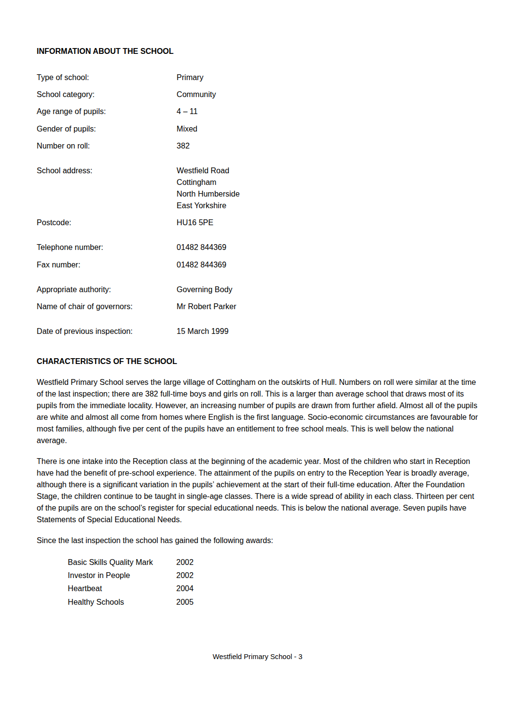Information about the school
| Type of school: | Primary |
| School category: | Community |
| Age range of pupils: | 4 – 11 |
| Gender of pupils: | Mixed |
| Number on roll: | 382 |
| School address: | Westfield Road Cottingham North Humberside East Yorkshire |
| Postcode: | HU16 5PE |
| Telephone number: | 01482 844369 |
| Fax number: | 01482 844369 |
| Appropriate authority: | Governing Body |
| Name of chair of governors: | Mr Robert Parker |
| Date of previous inspection: | 15 March 1999 |
Characteristics of the school
Westfield Primary School serves the large village of Cottingham on the outskirts of Hull. Numbers on roll were similar at the time of the last inspection; there are 382 full-time boys and girls on roll. This is a larger than average school that draws most of its pupils from the immediate locality. However, an increasing number of pupils are drawn from further afield. Almost all of the pupils are white and almost all come from homes where English is the first language. Socio-economic circumstances are favourable for most families, although five per cent of the pupils have an entitlement to free school meals. This is well below the national average.
There is one intake into the Reception class at the beginning of the academic year. Most of the children who start in Reception have had the benefit of pre-school experience. The attainment of the pupils on entry to the Reception Year is broadly average, although there is a significant variation in the pupils’ achievement at the start of their full-time education. After the Foundation Stage, the children continue to be taught in single-age classes. There is a wide spread of ability in each class. Thirteen per cent of the pupils are on the school’s register for special educational needs. This is below the national average. Seven pupils have Statements of Special Educational Needs.
Since the last inspection the school has gained the following awards:
| Basic Skills Quality Mark | 2002 |
| Investor in People | 2002 |
| Heartbeat | 2004 |
| Healthy Schools | 2005 |
Westfield Primary School - 3